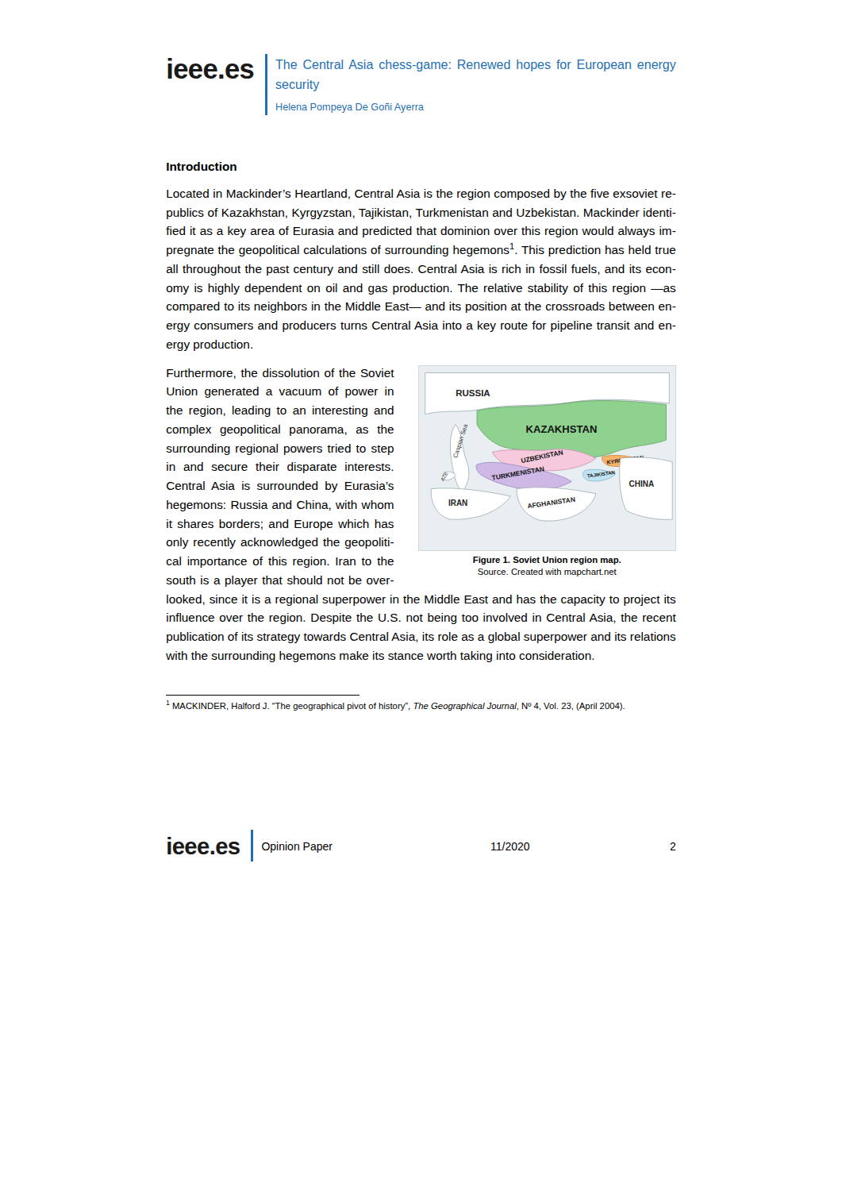ieee. es
The Central Asia chess-game: Renewed hopes for European energy security
Helena Pompeya De Goñi Ayerra
Introduction
Located in Mackinder’s Heartland, Central Asia is the region composed by the five exsoviet republics of Kazakhstan, Kyrgyzstan, Tajikistan, Turkmenistan and Uzbekistan. Mackinder identified it as a key area of Eurasia and predicted that dominion over this region would always impregnate the geopolitical calculations of surrounding hegemons1. This prediction has held true all throughout the past century and still does. Central Asia is rich in fossil fuels, and its economy is highly dependent on oil and gas production. The relative stability of this region —as compared to its neighbors in the Middle East— and its position at the crossroads between energy consumers and producers turns Central Asia into a key route for pipeline transit and energy production.
RUSSIA KAZAKHSTAN Caspian Sea UZBEKISTAN KYRGYZSTAN TAJIKISTAN TURKMENISTAN AZE IRAN AFGHANISTAN CHINA
Figure 1. Soviet Union region map.
Source. Created with mapchart.net
Furthermore, the dissolution of the Soviet Union generated a vacuum of power in the region, leading to an interesting and complex geopolitical panorama, as the surrounding regional powers tried to step in and secure their disparate interests. Central Asia is surrounded by Eurasia’s hegemons: Russia and China, with whom it shares borders; and Europe which has only recently acknowledged the geopolitical importance of this region. Iran to the south is a player that should not be overlooked, since it is a regional superpower in the Middle East and has the capacity to project its influence over the region. Despite the U.S. not being too involved in Central Asia, the recent publication of its strategy towards Central Asia, its role as a global superpower and its relations with the surrounding hegemons make its stance worth taking into consideration.
1 MACKINDER, Halford J. “The geographical pivot of history”, The Geographical Journal, Nº 4, Vol. 23, (April 2004).
ieee. es
Opinion Paper 11/2020 2